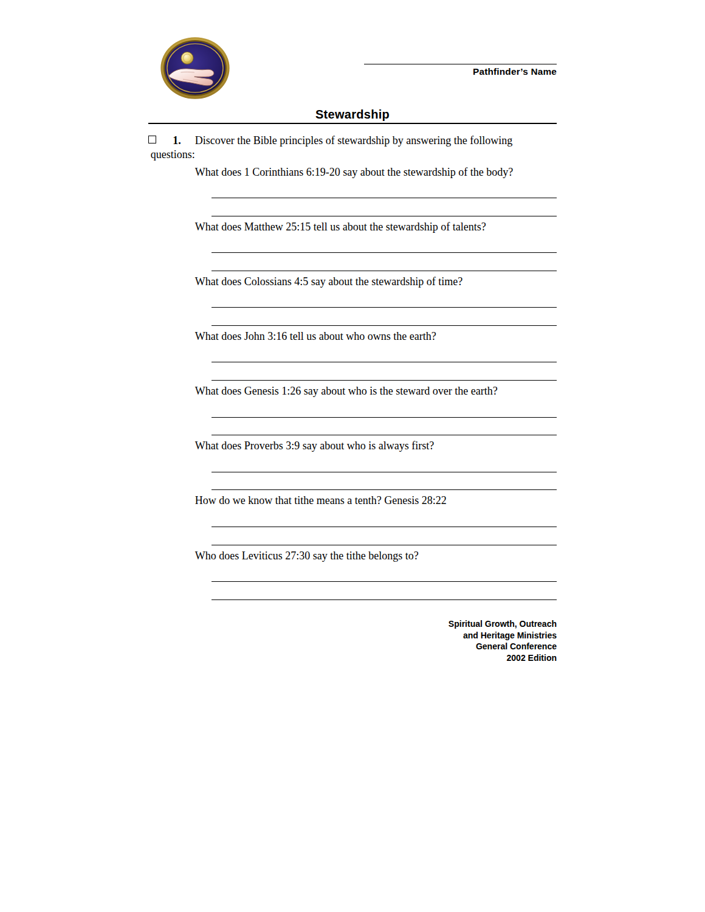Pathfinder’s Name
Stewardship
1.
Discover the Bible principles of stewardship by answering the following questions:
What does 1 Corinthians 6:19-20 say about the stewardship of the body?
What does Matthew 25:15 tell us about the stewardship of talents?
What does Colossians 4:5 say about the stewardship of time?
What does John 3:16 tell us about who owns the earth?
What does Genesis 1:26 say about who is the steward over the earth?
What does Proverbs 3:9 say about who is always first?
How do we know that tithe means a tenth? Genesis 28:22
Who does Leviticus 27:30 say the tithe belongs to?
Spiritual Growth, Outreach
and Heritage Ministries
General Conference
2002 Edition